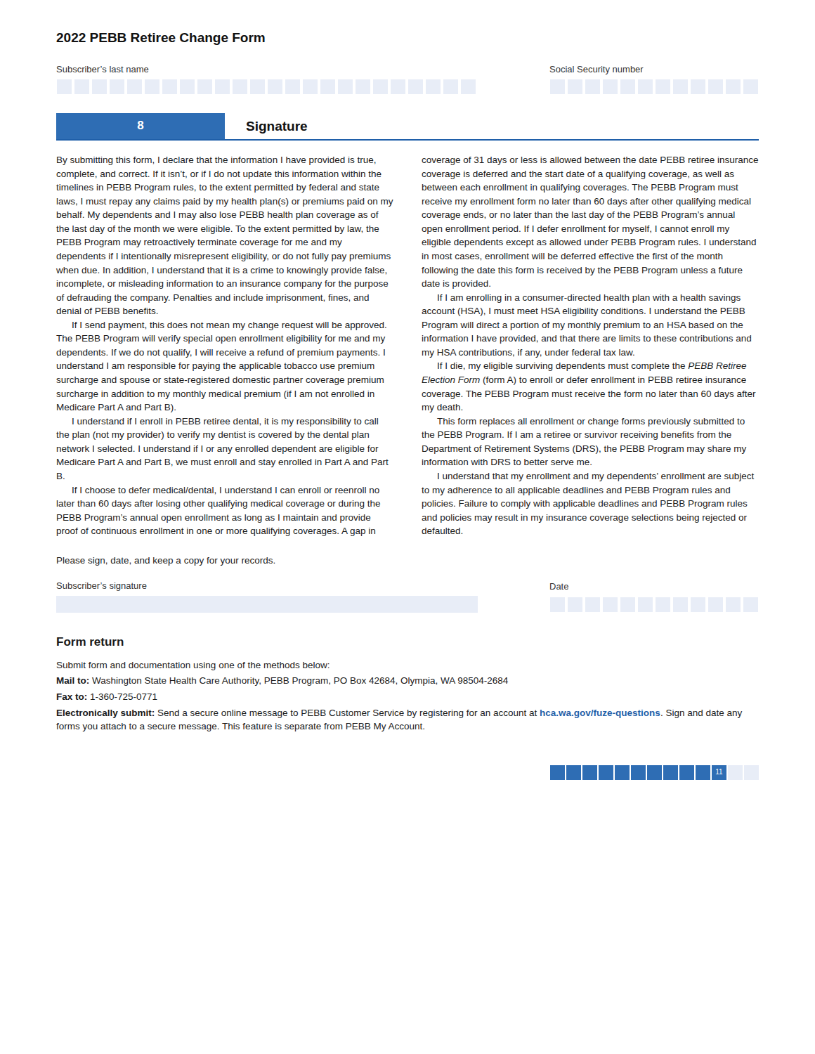2022 PEBB Retiree Change Form
Subscriber’s last name
Social Security number
8
Signature
By submitting this form, I declare that the information I have provided is true, complete, and correct. If it isn’t, or if I do not update this information within the timelines in PEBB Program rules, to the extent permitted by federal and state laws, I must repay any claims paid by my health plan(s) or premiums paid on my behalf. My dependents and I may also lose PEBB health plan coverage as of the last day of the month we were eligible. To the extent permitted by law, the PEBB Program may retroactively terminate coverage for me and my dependents if I intentionally misrepresent eligibility, or do not fully pay premiums when due. In addition, I understand that it is a crime to knowingly provide false, incomplete, or misleading information to an insurance company for the purpose of defrauding the company. Penalties and include imprisonment, fines, and denial of PEBB benefits.
If I send payment, this does not mean my change request will be approved. The PEBB Program will verify special open enrollment eligibility for me and my dependents. If we do not qualify, I will receive a refund of premium payments. I understand I am responsible for paying the applicable tobacco use premium surcharge and spouse or state-registered domestic partner coverage premium surcharge in addition to my monthly medical premium (if I am not enrolled in Medicare Part A and Part B).
I understand if I enroll in PEBB retiree dental, it is my responsibility to call the plan (not my provider) to verify my dentist is covered by the dental plan network I selected. I understand if I or any enrolled dependent are eligible for Medicare Part A and Part B, we must enroll and stay enrolled in Part A and Part B.
If I choose to defer medical/dental, I understand I can enroll or reenroll no later than 60 days after losing other qualifying medical coverage or during the PEBB Program’s annual open enrollment as long as I maintain and provide proof of continuous enrollment in one or more qualifying coverages. A gap in coverage of 31 days or less is allowed between the date PEBB retiree insurance coverage is deferred and the start date of a qualifying coverage, as well as between each enrollment in qualifying coverages. The PEBB Program must receive my enrollment form no later than 60 days after other qualifying medical coverage ends, or no later than the last day of the PEBB Program’s annual open enrollment period. If I defer enrollment for myself, I cannot enroll my eligible dependents except as allowed under PEBB Program rules. I understand in most cases, enrollment will be deferred effective the first of the month following the date this form is received by the PEBB Program unless a future date is provided.
If I am enrolling in a consumer-directed health plan with a health savings account (HSA), I must meet HSA eligibility conditions. I understand the PEBB Program will direct a portion of my monthly premium to an HSA based on the information I have provided, and that there are limits to these contributions and my HSA contributions, if any, under federal tax law.
If I die, my eligible surviving dependents must complete the PEBB Retiree Election Form (form A) to enroll or defer enrollment in PEBB retiree insurance coverage. The PEBB Program must receive the form no later than 60 days after my death.
This form replaces all enrollment or change forms previously submitted to the PEBB Program. If I am a retiree or survivor receiving benefits from the Department of Retirement Systems (DRS), the PEBB Program may share my information with DRS to better serve me.
I understand that my enrollment and my dependents’ enrollment are subject to my adherence to all applicable deadlines and PEBB Program rules and policies. Failure to comply with applicable deadlines and PEBB Program rules and policies may result in my insurance coverage selections being rejected or defaulted.
Please sign, date, and keep a copy for your records.
Subscriber’s signature
Date
Form return
Submit form and documentation using one of the methods below:
Mail to: Washington State Health Care Authority, PEBB Program, PO Box 42684, Olympia, WA 98504-2684
Fax to: 1-360-725-0771
Electronically submit: Send a secure online message to PEBB Customer Service by registering for an account at hca.wa.gov/fuze-questions. Sign and date any forms you attach to a secure message. This feature is separate from PEBB My Account.
11